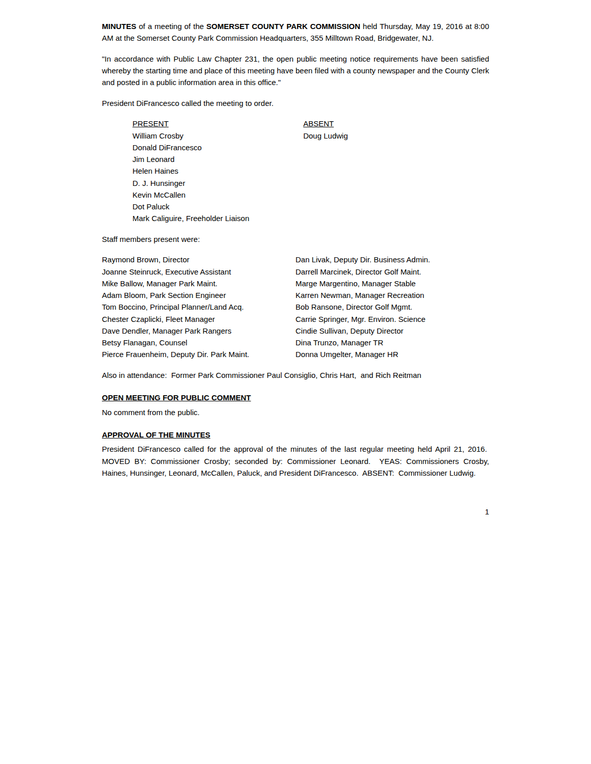MINUTES of a meeting of the SOMERSET COUNTY PARK COMMISSION held Thursday, May 19, 2016 at 8:00 AM at the Somerset County Park Commission Headquarters, 355 Milltown Road, Bridgewater, NJ.
"In accordance with Public Law Chapter 231, the open public meeting notice requirements have been satisfied whereby the starting time and place of this meeting have been filed with a county newspaper and the County Clerk and posted in a public information area in this office."
President DiFrancesco called the meeting to order.
| PRESENT | ABSENT |
| William Crosby | Doug Ludwig |
| Donald DiFrancesco | |
| Jim Leonard | |
| Helen Haines | |
| D. J. Hunsinger | |
| Kevin McCallen | |
| Dot Paluck | |
| Mark Caliguire, Freeholder Liaison | |
Staff members present were:
| Raymond Brown, Director | Dan Livak, Deputy Dir. Business Admin. |
| Joanne Steinruck, Executive Assistant | Darrell Marcinek, Director Golf Maint. |
| Mike Ballow, Manager Park Maint. | Marge Margentino, Manager Stable |
| Adam Bloom, Park Section Engineer | Karren Newman, Manager Recreation |
| Tom Boccino, Principal Planner/Land Acq. | Bob Ransone, Director Golf Mgmt. |
| Chester Czaplicki, Fleet Manager | Carrie Springer, Mgr. Environ. Science |
| Dave Dendler, Manager Park Rangers | Cindie Sullivan, Deputy Director |
| Betsy Flanagan, Counsel | Dina Trunzo, Manager TR |
| Pierce Frauenheim, Deputy Dir. Park Maint. | Donna Umgelter, Manager HR |
Also in attendance: Former Park Commissioner Paul Consiglio, Chris Hart, and Rich Reitman
OPEN MEETING FOR PUBLIC COMMENT
No comment from the public.
APPROVAL OF THE MINUTES
President DiFrancesco called for the approval of the minutes of the last regular meeting held April 21, 2016. MOVED BY: Commissioner Crosby; seconded by: Commissioner Leonard. YEAS: Commissioners Crosby, Haines, Hunsinger, Leonard, McCallen, Paluck, and President DiFrancesco. ABSENT: Commissioner Ludwig.
1